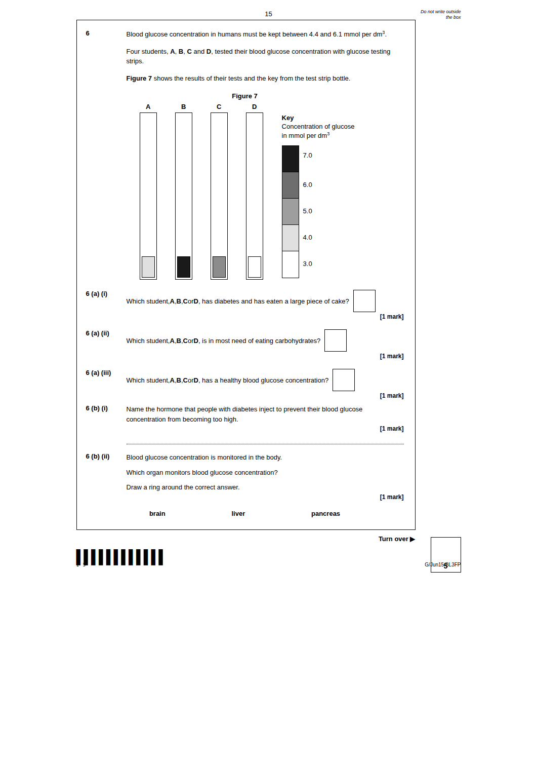15
Do not write outside the box
6
Blood glucose concentration in humans must be kept between 4.4 and 6.1 mmol per dm3.
Four students, A, B, C and D, tested their blood glucose concentration with glucose testing strips.
Figure 7 shows the results of their tests and the key from the test strip bottle.
Figure 7
A
B
C
D
Key
Concentration of glucose
in mmol per dm3
7.0
6.0
5.0
4.0
3.0
6 (a) (i)
Which student, A, B, C or D, has diabetes and has eaten a large piece of cake?
[1 mark]
6 (a) (ii)
Which student, A, B, C or D, is in most need of eating carbohydrates?
[1 mark]
6 (a) (iii)
Which student, A, B, C or D, has a healthy blood glucose concentration?
[1 mark]
6 (b) (i)
Name the hormone that people with diabetes inject to prevent their blood glucose concentration from becoming too high.
[1 mark]
6 (b) (ii)
Blood glucose concentration is monitored in the body.
Which organ monitors blood glucose concentration?
Draw a ring around the correct answer.
[1 mark]
brain liver pancreas
5
Turn over ▶
▌▌▌▌▌▌▌▌▌▌▌▌
1 5
G/Jun15/BL3FP